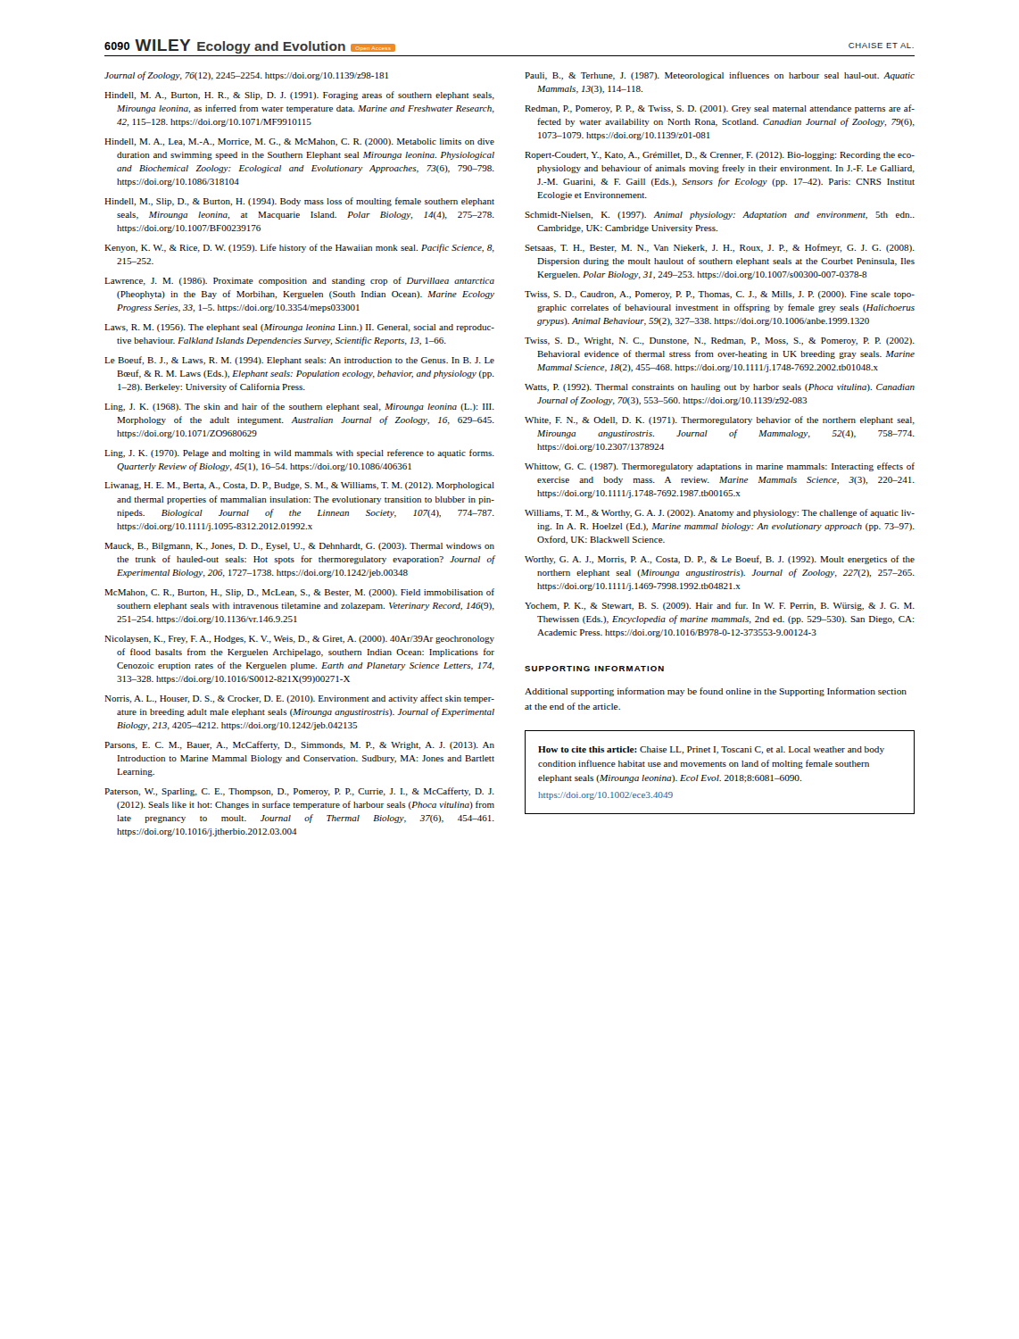6090 WILEY Ecology and Evolution Open Access CHAISE ET AL.
Journal of Zoology, 76(12), 2245–2254. https://doi.org/10.1139/z98-181
Hindell, M. A., Burton, H. R., & Slip, D. J. (1991). Foraging areas of southern elephant seals, Mirounga leonina, as inferred from water temperature data. Marine and Freshwater Research, 42, 115–128. https://doi.org/10.1071/MF9910115
Hindell, M. A., Lea, M.-A., Morrice, M. G., & McMahon, C. R. (2000). Metabolic limits on dive duration and swimming speed in the Southern Elephant seal Mirounga leonina. Physiological and Biochemical Zoology: Ecological and Evolutionary Approaches, 73(6), 790–798. https://doi.org/10.1086/318104
Hindell, M., Slip, D., & Burton, H. (1994). Body mass loss of moulting female southern elephant seals, Mirounga leonina, at Macquarie Island. Polar Biology, 14(4), 275–278. https://doi.org/10.1007/BF00239176
Kenyon, K. W., & Rice, D. W. (1959). Life history of the Hawaiian monk seal. Pacific Science, 8, 215–252.
Lawrence, J. M. (1986). Proximate composition and standing crop of Durvillaea antarctica (Pheophyta) in the Bay of Morbihan, Kerguelen (South Indian Ocean). Marine Ecology Progress Series, 33, 1–5. https://doi.org/10.3354/meps033001
Laws, R. M. (1956). The elephant seal (Mirounga leonina Linn.) II. General, social and reproductive behaviour. Falkland Islands Dependencies Survey, Scientific Reports, 13, 1–66.
Le Boeuf, B. J., & Laws, R. M. (1994). Elephant seals: An introduction to the Genus. In B. J. Le Bœuf, & R. M. Laws (Eds.), Elephant seals: Population ecology, behavior, and physiology (pp. 1–28). Berkeley: University of California Press.
Ling, J. K. (1968). The skin and hair of the southern elephant seal, Mirounga leonina (L.): III. Morphology of the adult integument. Australian Journal of Zoology, 16, 629–645. https://doi.org/10.1071/ZO9680629
Ling, J. K. (1970). Pelage and molting in wild mammals with special reference to aquatic forms. Quarterly Review of Biology, 45(1), 16–54. https://doi.org/10.1086/406361
Liwanag, H. E. M., Berta, A., Costa, D. P., Budge, S. M., & Williams, T. M. (2012). Morphological and thermal properties of mammalian insulation: The evolutionary transition to blubber in pinnipeds. Biological Journal of the Linnean Society, 107(4), 774–787. https://doi.org/10.1111/j.1095-8312.2012.01992.x
Mauck, B., Bilgmann, K., Jones, D. D., Eysel, U., & Dehnhardt, G. (2003). Thermal windows on the trunk of hauled-out seals: Hot spots for thermoregulatory evaporation? Journal of Experimental Biology, 206, 1727–1738. https://doi.org/10.1242/jeb.00348
McMahon, C. R., Burton, H., Slip, D., McLean, S., & Bester, M. (2000). Field immobilisation of southern elephant seals with intravenous tiletamine and zolazepam. Veterinary Record, 146(9), 251–254. https://doi.org/10.1136/vr.146.9.251
Nicolaysen, K., Frey, F. A., Hodges, K. V., Weis, D., & Giret, A. (2000). 40Ar/39Ar geochronology of flood basalts from the Kerguelen Archipelago, southern Indian Ocean: Implications for Cenozoic eruption rates of the Kerguelen plume. Earth and Planetary Science Letters, 174, 313–328. https://doi.org/10.1016/S0012-821X(99)00271-X
Norris, A. L., Houser, D. S., & Crocker, D. E. (2010). Environment and activity affect skin temperature in breeding adult male elephant seals (Mirounga angustirostris). Journal of Experimental Biology, 213, 4205–4212. https://doi.org/10.1242/jeb.042135
Parsons, E. C. M., Bauer, A., McCafferty, D., Simmonds, M. P., & Wright, A. J. (2013). An Introduction to Marine Mammal Biology and Conservation. Sudbury, MA: Jones and Bartlett Learning.
Paterson, W., Sparling, C. E., Thompson, D., Pomeroy, P. P., Currie, J. I., & McCafferty, D. J. (2012). Seals like it hot: Changes in surface temperature of harbour seals (Phoca vitulina) from late pregnancy to moult. Journal of Thermal Biology, 37(6), 454–461. https://doi.org/10.1016/j.jtherbio.2012.03.004
Pauli, B., & Terhune, J. (1987). Meteorological influences on harbour seal haul-out. Aquatic Mammals, 13(3), 114–118.
Redman, P., Pomeroy, P. P., & Twiss, S. D. (2001). Grey seal maternal attendance patterns are affected by water availability on North Rona, Scotland. Canadian Journal of Zoology, 79(6), 1073–1079. https://doi.org/10.1139/z01-081
Ropert-Coudert, Y., Kato, A., Grémillet, D., & Crenner, F. (2012). Bio-logging: Recording the ecophysiology and behaviour of animals moving freely in their environment. In J.-F. Le Galliard, J.-M. Guarini, & F. Gaill (Eds.), Sensors for Ecology (pp. 17–42). Paris: CNRS Institut Ecologie et Environnement.
Schmidt-Nielsen, K. (1997). Animal physiology: Adaptation and environment, 5th edn.. Cambridge, UK: Cambridge University Press.
Setsaas, T. H., Bester, M. N., Van Niekerk, J. H., Roux, J. P., & Hofmeyr, G. J. G. (2008). Dispersion during the moult haulout of southern elephant seals at the Courbet Peninsula, Iles Kerguelen. Polar Biology, 31, 249–253. https://doi.org/10.1007/s00300-007-0378-8
Twiss, S. D., Caudron, A., Pomeroy, P. P., Thomas, C. J., & Mills, J. P. (2000). Fine scale topographic correlates of behavioural investment in offspring by female grey seals (Halichoerus grypus). Animal Behaviour, 59(2), 327–338. https://doi.org/10.1006/anbe.1999.1320
Twiss, S. D., Wright, N. C., Dunstone, N., Redman, P., Moss, S., & Pomeroy, P. P. (2002). Behavioral evidence of thermal stress from over-heating in UK breeding gray seals. Marine Mammal Science, 18(2), 455–468. https://doi.org/10.1111/j.1748-7692.2002.tb01048.x
Watts, P. (1992). Thermal constraints on hauling out by harbor seals (Phoca vitulina). Canadian Journal of Zoology, 70(3), 553–560. https://doi.org/10.1139/z92-083
White, F. N., & Odell, D. K. (1971). Thermoregulatory behavior of the northern elephant seal, Mirounga angustirostris. Journal of Mammalogy, 52(4), 758–774. https://doi.org/10.2307/1378924
Whittow, G. C. (1987). Thermoregulatory adaptations in marine mammals: Interacting effects of exercise and body mass. A review. Marine Mammals Science, 3(3), 220–241. https://doi.org/10.1111/j.1748-7692.1987.tb00165.x
Williams, T. M., & Worthy, G. A. J. (2002). Anatomy and physiology: The challenge of aquatic living. In A. R. Hoelzel (Ed.), Marine mammal biology: An evolutionary approach (pp. 73–97). Oxford, UK: Blackwell Science.
Worthy, G. A. J., Morris, P. A., Costa, D. P., & Le Boeuf, B. J. (1992). Moult energetics of the northern elephant seal (Mirounga angustirostris). Journal of Zoology, 227(2), 257–265. https://doi.org/10.1111/j.1469-7998.1992.tb04821.x
Yochem, P. K., & Stewart, B. S. (2009). Hair and fur. In W. F. Perrin, B. Würsig, & J. G. M. Thewissen (Eds.), Encyclopedia of marine mammals, 2nd ed. (pp. 529–530). San Diego, CA: Academic Press. https://doi.org/10.1016/B978-0-12-373553-9.00124-3
Supporting Information
Additional supporting information may be found online in the Supporting Information section at the end of the article.
How to cite this article: Chaise LL, Prinet I, Toscani C, et al. Local weather and body condition influence habitat use and movements on land of molting female southern elephant seals (Mirounga leonina). Ecol Evol. 2018;8:6081–6090. https://doi.org/10.1002/ece3.4049